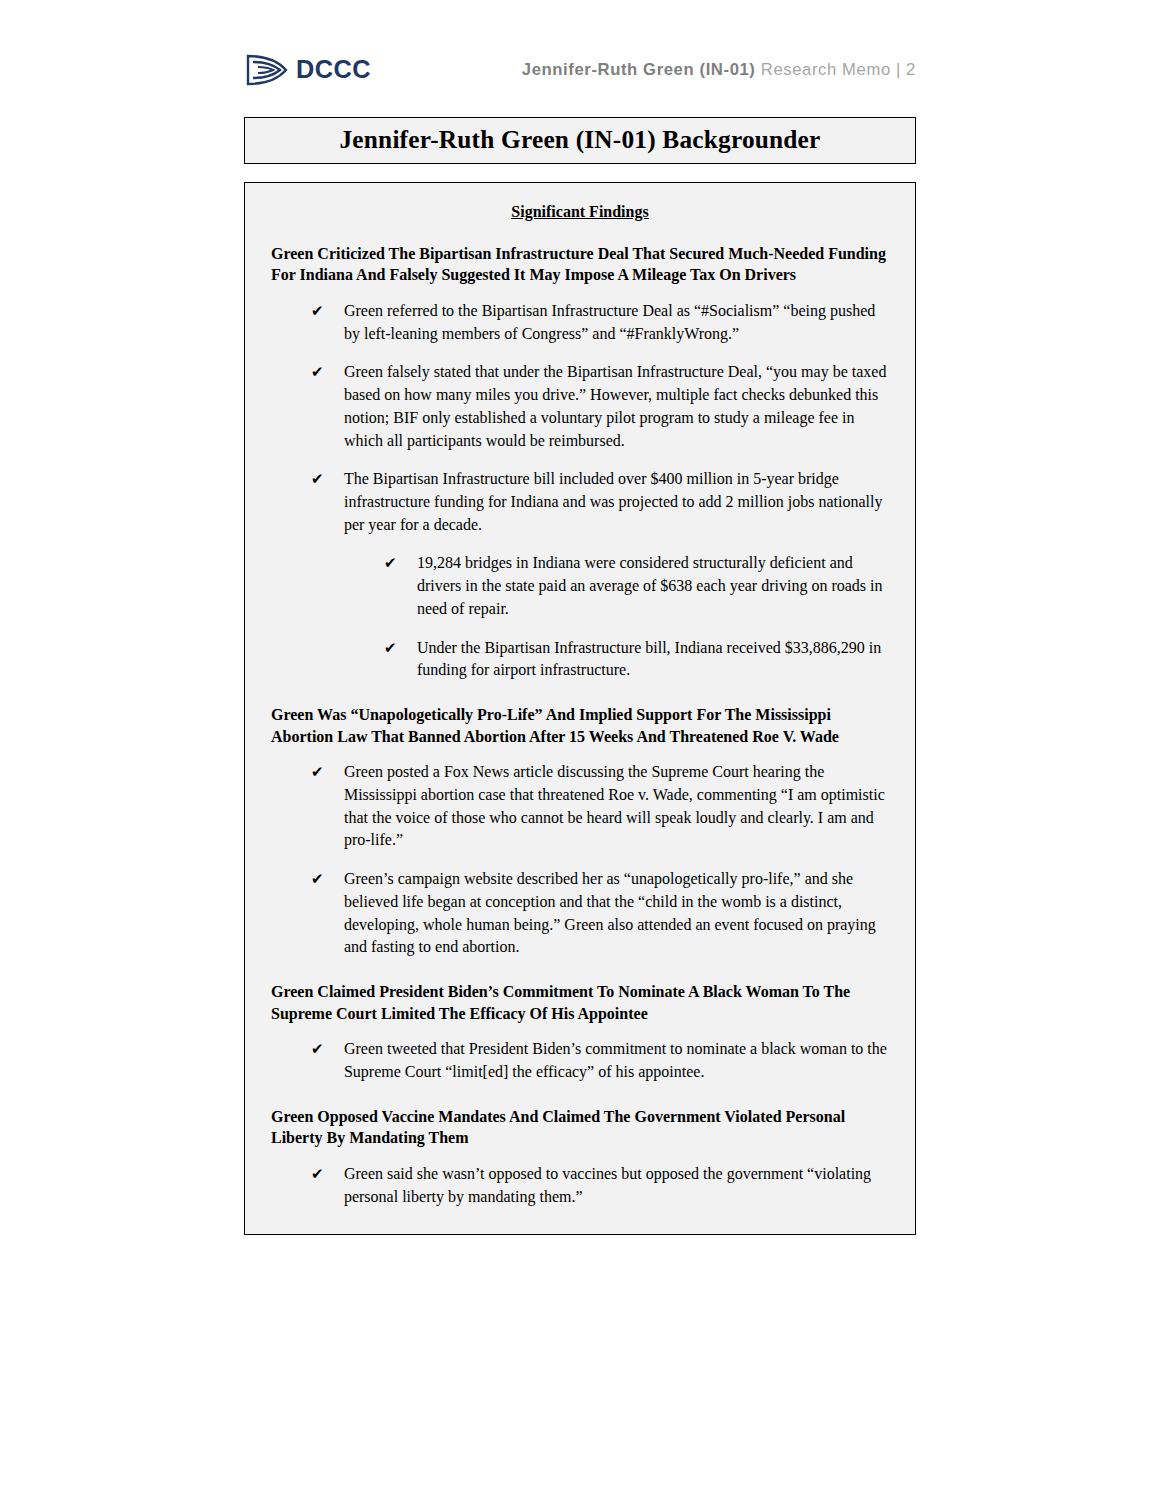DCCC
Jennifer-Ruth Green (IN-01) Research Memo | 2
Jennifer-Ruth Green (IN-01) Backgrounder
Significant Findings
Green Criticized The Bipartisan Infrastructure Deal That Secured Much-Needed Funding For Indiana And Falsely Suggested It May Impose A Mileage Tax On Drivers
Green referred to the Bipartisan Infrastructure Deal as “#Socialism” “being pushed by left-leaning members of Congress” and “#FranklyWrong.”
Green falsely stated that under the Bipartisan Infrastructure Deal, “you may be taxed based on how many miles you drive.” However, multiple fact checks debunked this notion; BIF only established a voluntary pilot program to study a mileage fee in which all participants would be reimbursed.
The Bipartisan Infrastructure bill included over $400 million in 5-year bridge infrastructure funding for Indiana and was projected to add 2 million jobs nationally per year for a decade.
19,284 bridges in Indiana were considered structurally deficient and drivers in the state paid an average of $638 each year driving on roads in need of repair.
Under the Bipartisan Infrastructure bill, Indiana received $33,886,290 in funding for airport infrastructure.
Green Was “Unapologetically Pro-Life” And Implied Support For The Mississippi Abortion Law That Banned Abortion After 15 Weeks And Threatened Roe V. Wade
Green posted a Fox News article discussing the Supreme Court hearing the Mississippi abortion case that threatened Roe v. Wade, commenting “I am optimistic that the voice of those who cannot be heard will speak loudly and clearly. I am and pro-life.”
Green’s campaign website described her as “unapologetically pro-life,” and she believed life began at conception and that the “child in the womb is a distinct, developing, whole human being.” Green also attended an event focused on praying and fasting to end abortion.
Green Claimed President Biden’s Commitment To Nominate A Black Woman To The Supreme Court Limited The Efficacy Of His Appointee
Green tweeted that President Biden’s commitment to nominate a black woman to the Supreme Court “limit[ed] the efficacy” of his appointee.
Green Opposed Vaccine Mandates And Claimed The Government Violated Personal Liberty By Mandating Them
Green said she wasn’t opposed to vaccines but opposed the government “violating personal liberty by mandating them.”